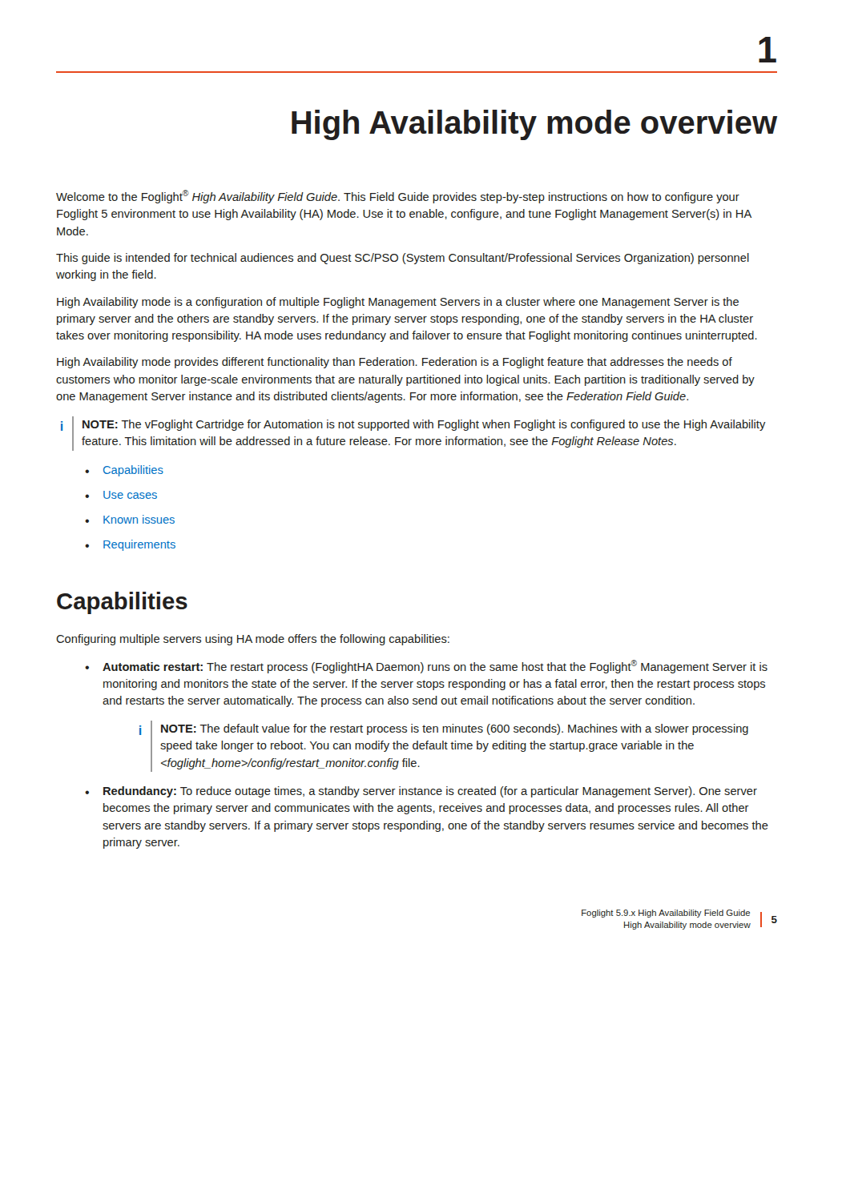1
High Availability mode overview
Welcome to the Foglight® High Availability Field Guide. This Field Guide provides step-by-step instructions on how to configure your Foglight 5 environment to use High Availability (HA) Mode. Use it to enable, configure, and tune Foglight Management Server(s) in HA Mode.
This guide is intended for technical audiences and Quest SC/PSO (System Consultant/Professional Services Organization) personnel working in the field.
High Availability mode is a configuration of multiple Foglight Management Servers in a cluster where one Management Server is the primary server and the others are standby servers. If the primary server stops responding, one of the standby servers in the HA cluster takes over monitoring responsibility. HA mode uses redundancy and failover to ensure that Foglight monitoring continues uninterrupted.
High Availability mode provides different functionality than Federation. Federation is a Foglight feature that addresses the needs of customers who monitor large-scale environments that are naturally partitioned into logical units. Each partition is traditionally served by one Management Server instance and its distributed clients/agents. For more information, see the Federation Field Guide.
i
NOTE: The vFoglight Cartridge for Automation is not supported with Foglight when Foglight is configured to use the High Availability feature. This limitation will be addressed in a future release. For more information, see the Foglight Release Notes.
Capabilities
Use cases
Known issues
Requirements
Capabilities
Configuring multiple servers using HA mode offers the following capabilities:
Automatic restart: The restart process (FoglightHA Daemon) runs on the same host that the Foglight® Management Server it is monitoring and monitors the state of the server. If the server stops responding or has a fatal error, then the restart process stops and restarts the server automatically. The process can also send out email notifications about the server condition.
i
NOTE: The default value for the restart process is ten minutes (600 seconds). Machines with a slower processing speed take longer to reboot. You can modify the default time by editing the startup.grace variable in the <foglight_home>/config/restart_monitor.config file.
Redundancy: To reduce outage times, a standby server instance is created (for a particular Management Server). One server becomes the primary server and communicates with the agents, receives and processes data, and processes rules. All other servers are standby servers. If a primary server stops responding, one of the standby servers resumes service and becomes the primary server.
Foglight 5.9.x High Availability Field Guide
High Availability mode overview
5